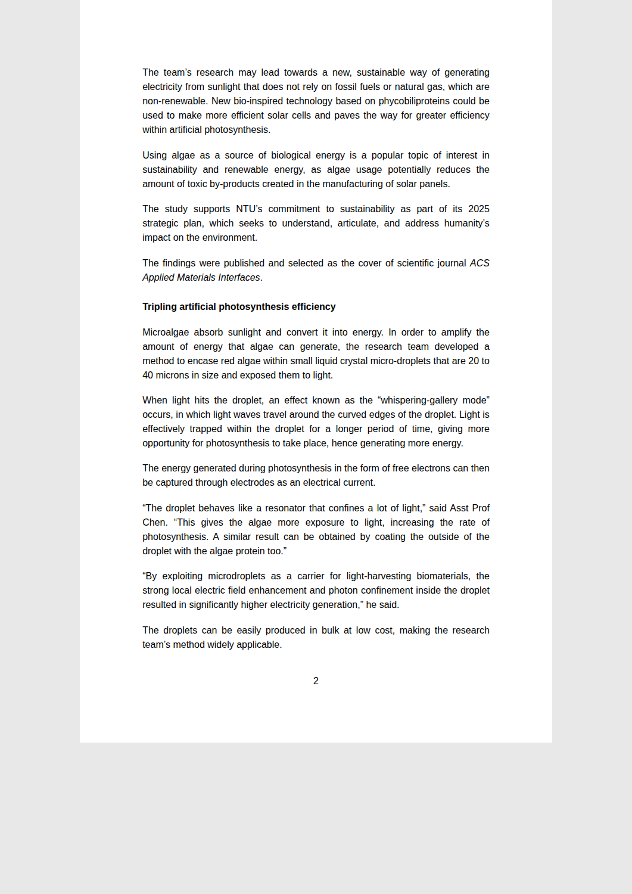The team’s research may lead towards a new, sustainable way of generating electricity from sunlight that does not rely on fossil fuels or natural gas, which are non-renewable. New bio-inspired technology based on phycobiliproteins could be used to make more efficient solar cells and paves the way for greater efficiency within artificial photosynthesis.
Using algae as a source of biological energy is a popular topic of interest in sustainability and renewable energy, as algae usage potentially reduces the amount of toxic by-products created in the manufacturing of solar panels.
The study supports NTU’s commitment to sustainability as part of its 2025 strategic plan, which seeks to understand, articulate, and address humanity’s impact on the environment.
The findings were published and selected as the cover of scientific journal ACS Applied Materials Interfaces.
Tripling artificial photosynthesis efficiency
Microalgae absorb sunlight and convert it into energy. In order to amplify the amount of energy that algae can generate, the research team developed a method to encase red algae within small liquid crystal micro-droplets that are 20 to 40 microns in size and exposed them to light.
When light hits the droplet, an effect known as the “whispering-gallery mode” occurs, in which light waves travel around the curved edges of the droplet. Light is effectively trapped within the droplet for a longer period of time, giving more opportunity for photosynthesis to take place, hence generating more energy.
The energy generated during photosynthesis in the form of free electrons can then be captured through electrodes as an electrical current.
“The droplet behaves like a resonator that confines a lot of light,” said Asst Prof Chen. “This gives the algae more exposure to light, increasing the rate of photosynthesis. A similar result can be obtained by coating the outside of the droplet with the algae protein too.”
“By exploiting microdroplets as a carrier for light-harvesting biomaterials, the strong local electric field enhancement and photon confinement inside the droplet resulted in significantly higher electricity generation,” he said.
The droplets can be easily produced in bulk at low cost, making the research team’s method widely applicable.
2